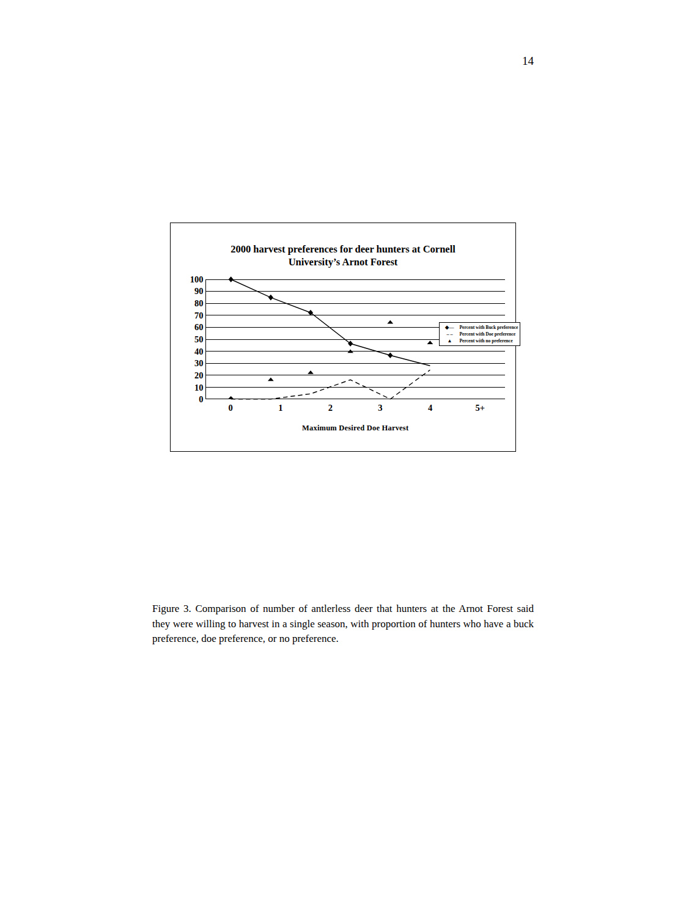14
2000 harvest preferences for deer hunters at Cornell
University’s Arnot Forest
100 90 80 70 60 50 40 30 20 10 0
◆—Percent with Buck preference
– –Percent with Doe preference
▲Percent with no preference
012345+
Maximum Desired Doe Harvest
Figure 3. Comparison of number of antlerless deer that hunters at the Arnot Forest said they were willing to harvest in a single season, with proportion of hunters who have a buck preference, doe preference, or no preference.